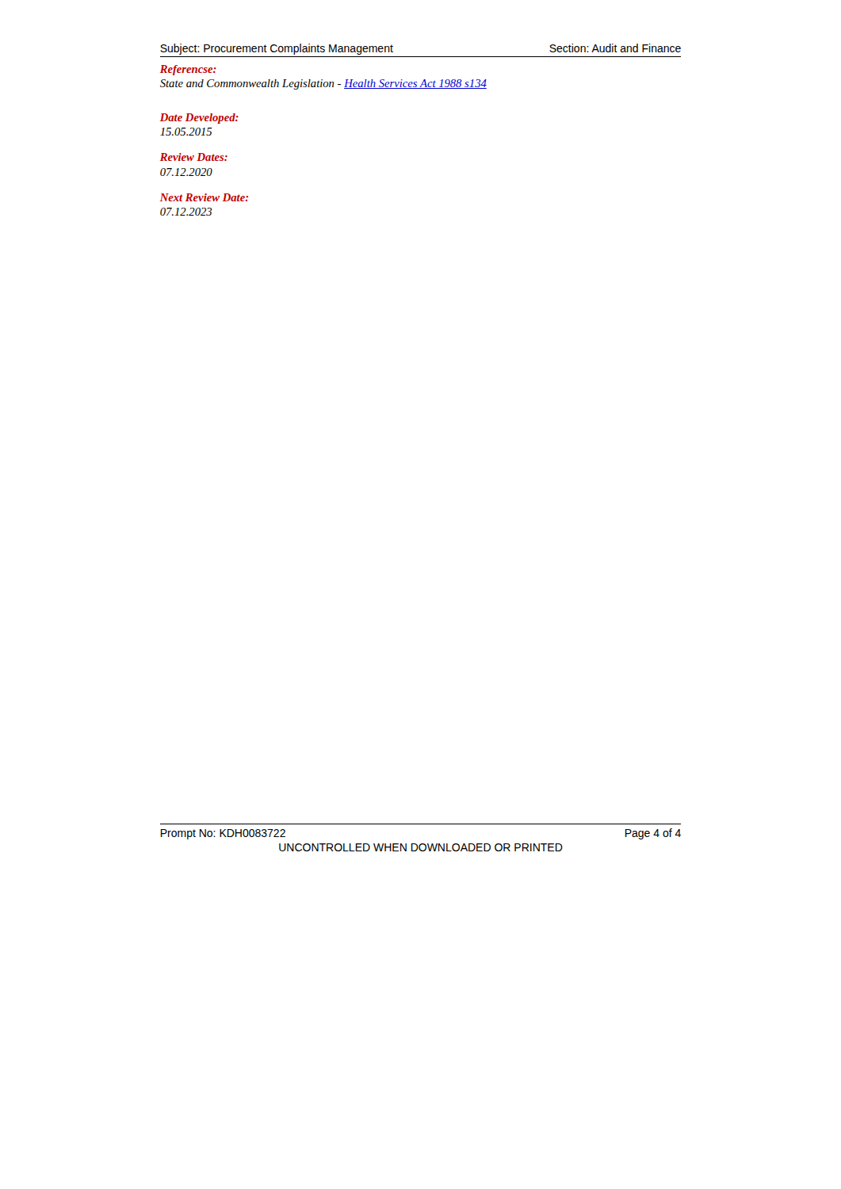Subject: Procurement Complaints Management
Section: Audit and Finance
Referencse:
State and Commonwealth Legislation - Health Services Act 1988 s134
Date Developed:
15.05.2015
Review Dates:
07.12.2020
Next Review Date:
07.12.2023
Prompt No: KDH0083722 Page 4 of 4
UNCONTROLLED WHEN DOWNLOADED OR PRINTED